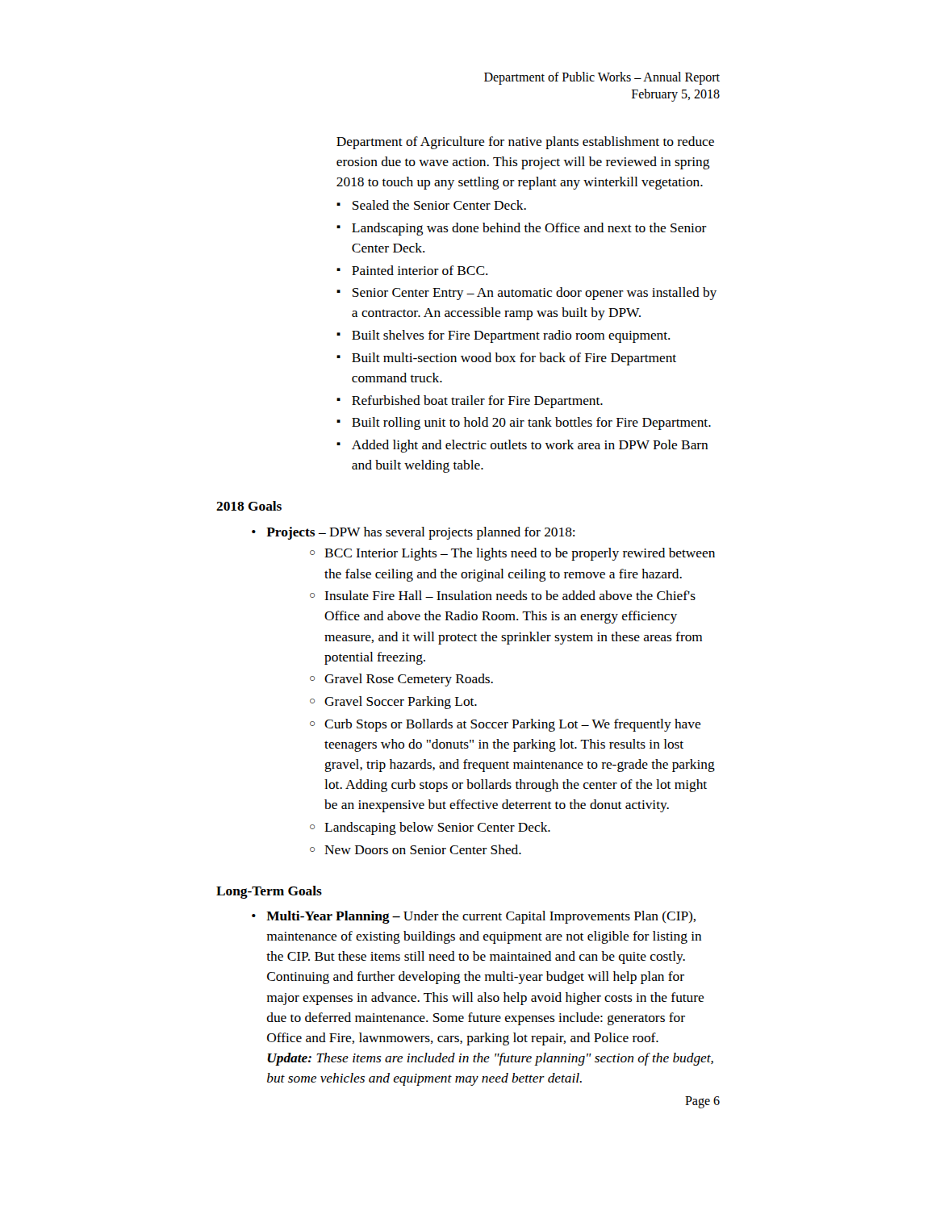Department of Public Works – Annual Report
February 5, 2018
Department of Agriculture for native plants establishment to reduce erosion due to wave action. This project will be reviewed in spring 2018 to touch up any settling or replant any winterkill vegetation.
Sealed the Senior Center Deck.
Landscaping was done behind the Office and next to the Senior Center Deck.
Painted interior of BCC.
Senior Center Entry – An automatic door opener was installed by a contractor. An accessible ramp was built by DPW.
Built shelves for Fire Department radio room equipment.
Built multi-section wood box for back of Fire Department command truck.
Refurbished boat trailer for Fire Department.
Built rolling unit to hold 20 air tank bottles for Fire Department.
Added light and electric outlets to work area in DPW Pole Barn and built welding table.
2018 Goals
Projects – DPW has several projects planned for 2018:
BCC Interior Lights – The lights need to be properly rewired between the false ceiling and the original ceiling to remove a fire hazard.
Insulate Fire Hall – Insulation needs to be added above the Chief's Office and above the Radio Room. This is an energy efficiency measure, and it will protect the sprinkler system in these areas from potential freezing.
Gravel Rose Cemetery Roads.
Gravel Soccer Parking Lot.
Curb Stops or Bollards at Soccer Parking Lot – We frequently have teenagers who do "donuts" in the parking lot. This results in lost gravel, trip hazards, and frequent maintenance to re-grade the parking lot. Adding curb stops or bollards through the center of the lot might be an inexpensive but effective deterrent to the donut activity.
Landscaping below Senior Center Deck.
New Doors on Senior Center Shed.
Long-Term Goals
Multi-Year Planning – Under the current Capital Improvements Plan (CIP), maintenance of existing buildings and equipment are not eligible for listing in the CIP. But these items still need to be maintained and can be quite costly. Continuing and further developing the multi-year budget will help plan for major expenses in advance. This will also help avoid higher costs in the future due to deferred maintenance. Some future expenses include: generators for Office and Fire, lawnmowers, cars, parking lot repair, and Police roof.
Update: These items are included in the "future planning" section of the budget, but some vehicles and equipment may need better detail.
Page 6